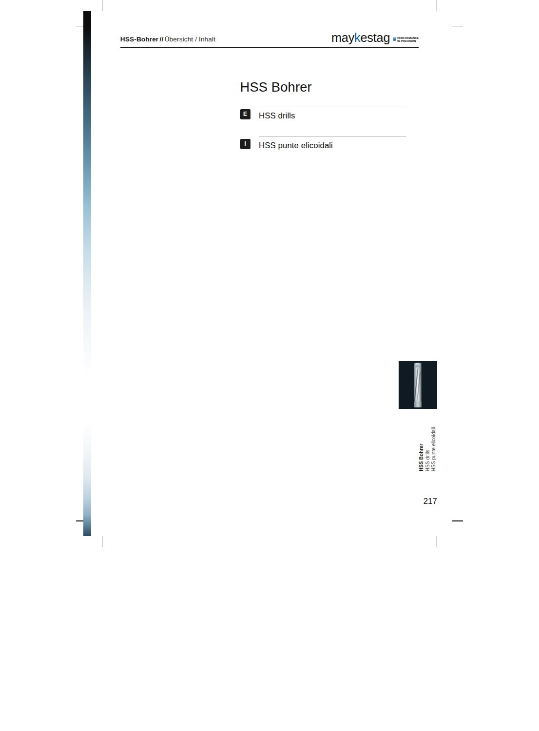HSS-Bohrer//Übersicht / Inhalt
maykestag
///
PERFORMANCE
IN PRECISION
HSS Bohrer
E
HSS drills
I
HSS punte elicoidali
HSS Bohrer
HSS drills
HSS punte elicoidali
217